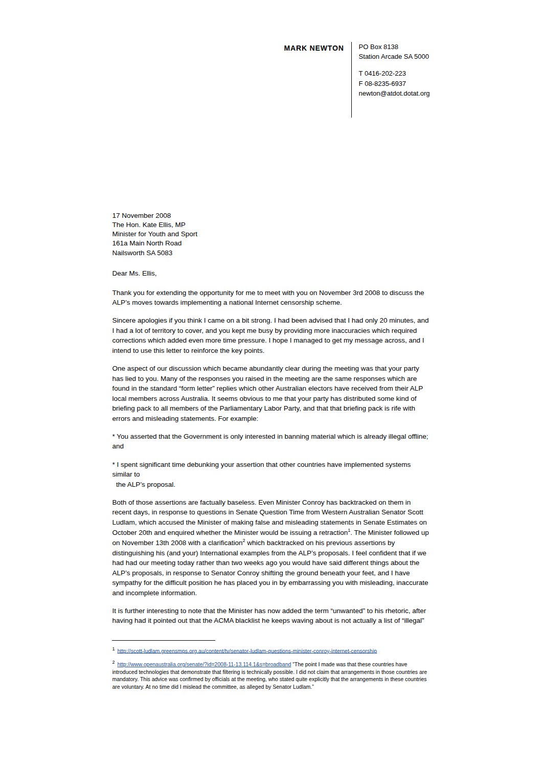MARK NEWTON
PO Box 8138
Station Arcade SA 5000
T 0416-202-223
F 08-8235-6937
newton@atdot.dotat.org
17 November 2008
The Hon. Kate Ellis, MP
Minister for Youth and Sport
161a Main North Road
Nailsworth SA 5083
Dear Ms. Ellis,
Thank you for extending the opportunity for me to meet with you on November 3rd 2008 to discuss the ALP’s moves towards implementing a national Internet censorship scheme.
Sincere apologies if you think I came on a bit strong. I had been advised that I had only 20 minutes, and I had a lot of territory to cover, and you kept me busy by providing more inaccuracies which required corrections which added even more time pressure. I hope I managed to get my message across, and I intend to use this letter to reinforce the key points.
One aspect of our discussion which became abundantly clear during the meeting was that your party has lied to you. Many of the responses you raised in the meeting are the same responses which are found in the standard “form letter” replies which other Australian electors have received from their ALP local members across Australia. It seems obvious to me that your party has distributed some kind of briefing pack to all members of the Parliamentary Labor Party, and that that briefing pack is rife with errors and misleading statements. For example:
* You asserted that the Government is only interested in banning material which is already illegal offline; and
* I spent significant time debunking your assertion that other countries have implemented systems similar to
the ALP’s proposal.
Both of those assertions are factually baseless. Even Minister Conroy has backtracked on them in recent days, in response to questions in Senate Question Time from Western Australian Senator Scott Ludlam, which accused the Minister of making false and misleading statements in Senate Estimates on October 20th and enquired whether the Minister would be issuing a retraction1. The Minister followed up on November 13th 2008 with a clarification2 which backtracked on his previous assertions by distinguishing his (and your) International examples from the ALP’s proposals. I feel confident that if we had had our meeting today rather than two weeks ago you would have said different things about the ALP’s proposals, in response to Senator Conroy shifting the ground beneath your feet, and I have sympathy for the difficult position he has placed you in by embarrassing you with misleading, inaccurate and incomplete information.
It is further interesting to note that the Minister has now added the term “unwanted” to his rhetoric, after having had it pointed out that the ACMA blacklist he keeps waving about is not actually a list of “illegal”
1 http://scott-ludlam.greensmps.org.au/content/tv/senator-ludlam-questions-minister-conroy-internet-censorship
2 http://www.openaustralia.org/senate/?id=2008-11-13.114.1&s=broadband “The point I made was that these countries have introduced technologies that demonstrate that filtering is technically possible. I did not claim that arrangements in those countries are mandatory. This advice was confirmed by officials at the meeting, who stated quite explicitly that the arrangements in these countries are voluntary. At no time did I mislead the committee, as alleged by Senator Ludlam.”